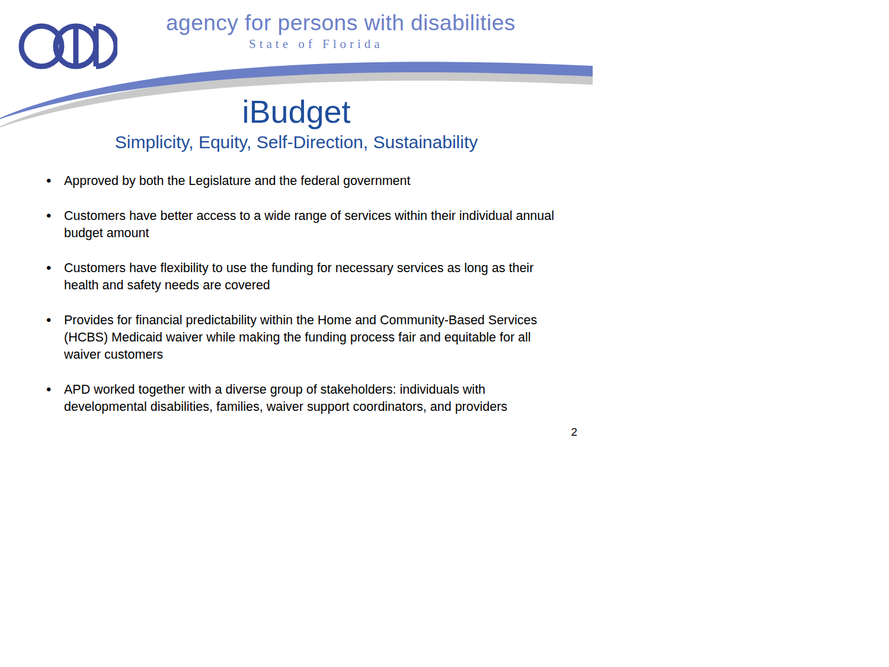agency for persons with disabilities
State of Florida
iBudget
Simplicity, Equity, Self-Direction, Sustainability
Approved by both the Legislature and the federal government
Customers have better access to a wide range of services within their individual annual budget amount
Customers have flexibility to use the funding for necessary services as long as their health and safety needs are covered
Provides for financial predictability within the Home and Community-Based Services (HCBS) Medicaid waiver while making the funding process fair and equitable for all waiver customers
APD worked together with a diverse group of stakeholders: individuals with developmental disabilities, families, waiver support coordinators, and providers
2